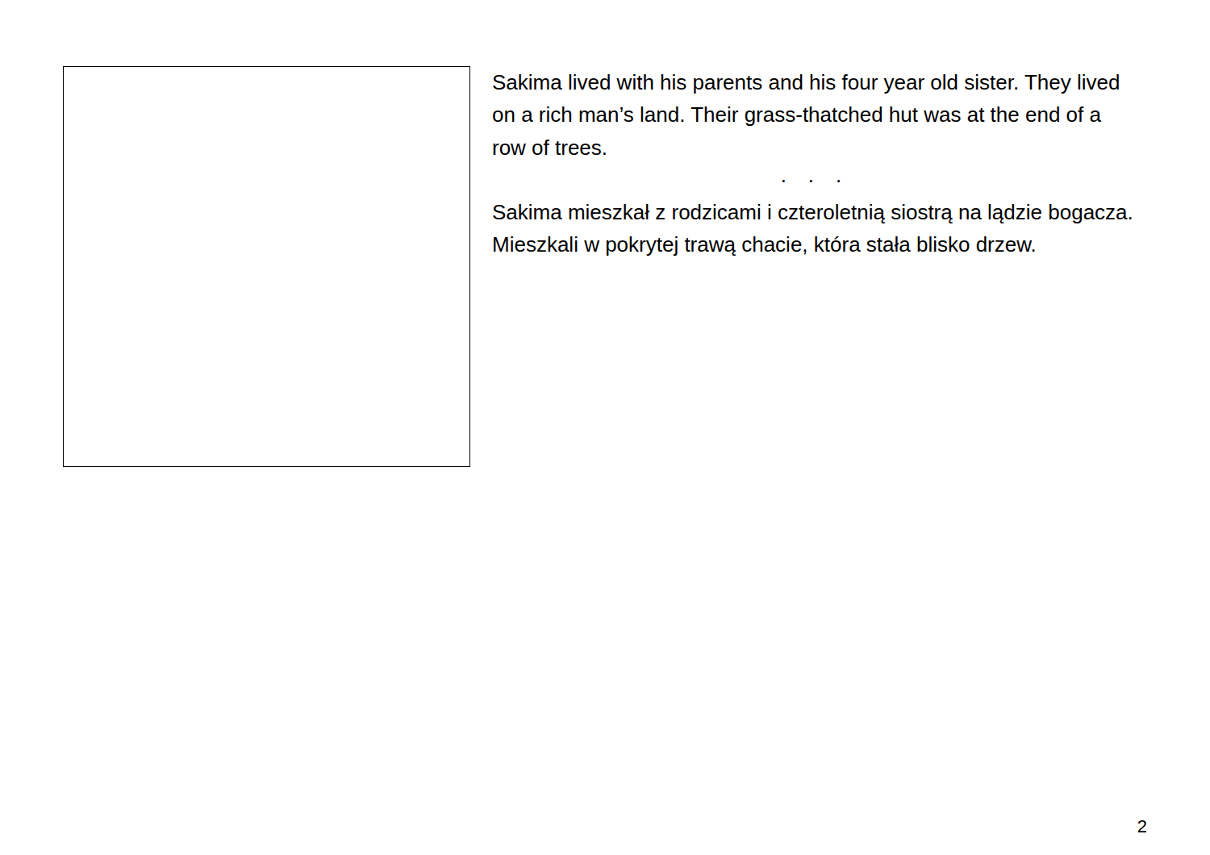Sakima lived with his parents and his four year old sister. They lived on a rich man’s land. Their grass-thatched hut was at the end of a row of trees.
· · ·
Sakima mieszkał z rodzicami i czteroletnią siostrą na lądzie bogacza. Mieszkali w pokrytej trawą chacie, która stała blisko drzew.
2